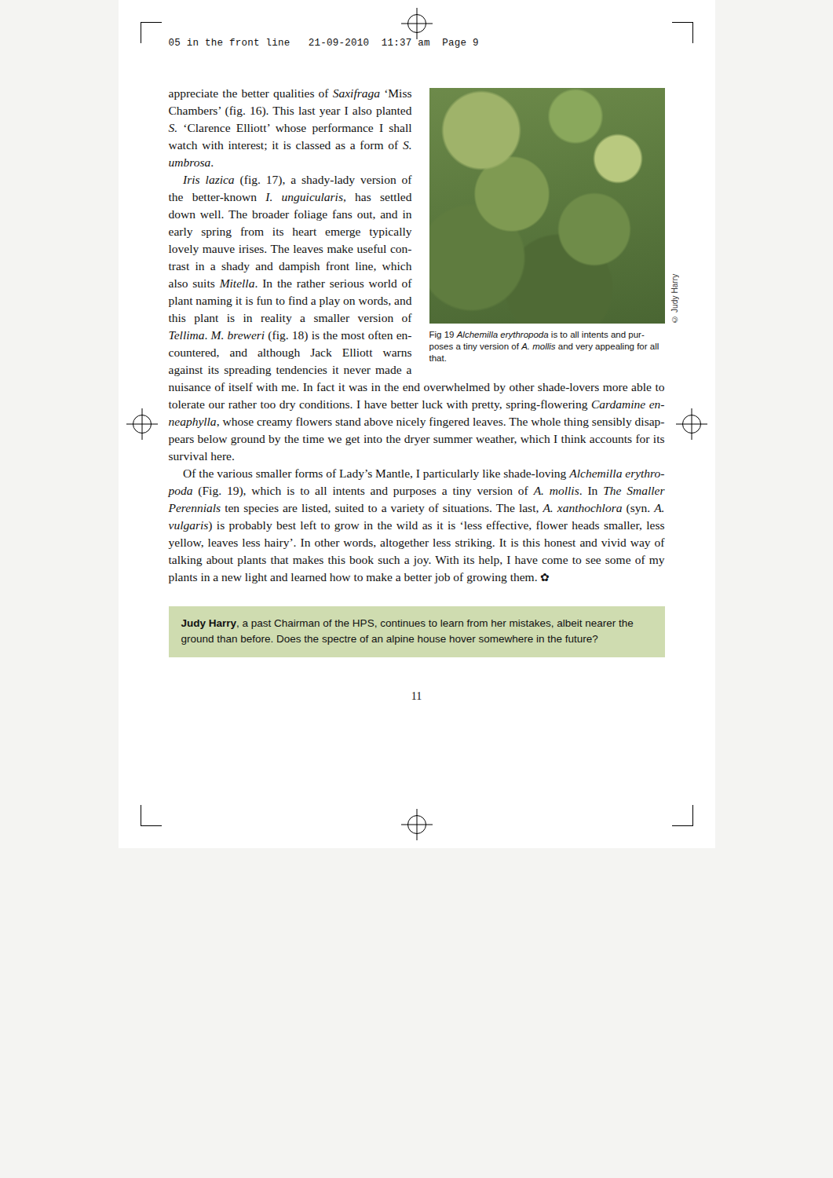05 in the front line 21-09-2010 11:37 am Page 9
© Judy Harry
Fig 19 Alchemilla erythropoda is to all intents and purposes a tiny version of A. mollis and very appealing for all that.
appreciate the better qualities of Saxifraga ‘Miss Chambers’ (fig. 16). This last year I also planted S. ‘Clarence Elliott’ whose performance I shall watch with interest; it is classed as a form of S. umbrosa.
Iris lazica (fig. 17), a shady-lady version of the better-known I. unguicularis, has settled down well. The broader foliage fans out, and in early spring from its heart emerge typically lovely mauve irises. The leaves make useful contrast in a shady and dampish front line, which also suits Mitella. In the rather serious world of plant naming it is fun to find a play on words, and this plant is in reality a smaller version of Tellima. M. breweri (fig. 18) is the most often encountered, and although Jack Elliott warns against its spreading tendencies it never made a nuisance of itself with me. In fact it was in the end overwhelmed by other shade-lovers more able to tolerate our rather too dry conditions. I have better luck with pretty, spring-flowering Cardamine enneaphylla, whose creamy flowers stand above nicely fingered leaves. The whole thing sensibly disappears below ground by the time we get into the dryer summer weather, which I think accounts for its survival here.
Of the various smaller forms of Lady’s Mantle, I particularly like shade-loving Alchemilla erythropoda (Fig. 19), which is to all intents and purposes a tiny version of A. mollis. In The Smaller Perennials ten species are listed, suited to a variety of situations. The last, A. xanthochlora (syn. A. vulgaris) is probably best left to grow in the wild as it is ‘less effective, flower heads smaller, less yellow, leaves less hairy’. In other words, altogether less striking. It is this honest and vivid way of talking about plants that makes this book such a joy. With its help, I have come to see some of my plants in a new light and learned how to make a better job of growing them. ✿
Judy Harry, a past Chairman of the HPS, continues to learn from her mistakes, albeit nearer the ground than before. Does the spectre of an alpine house hover somewhere in the future?
11